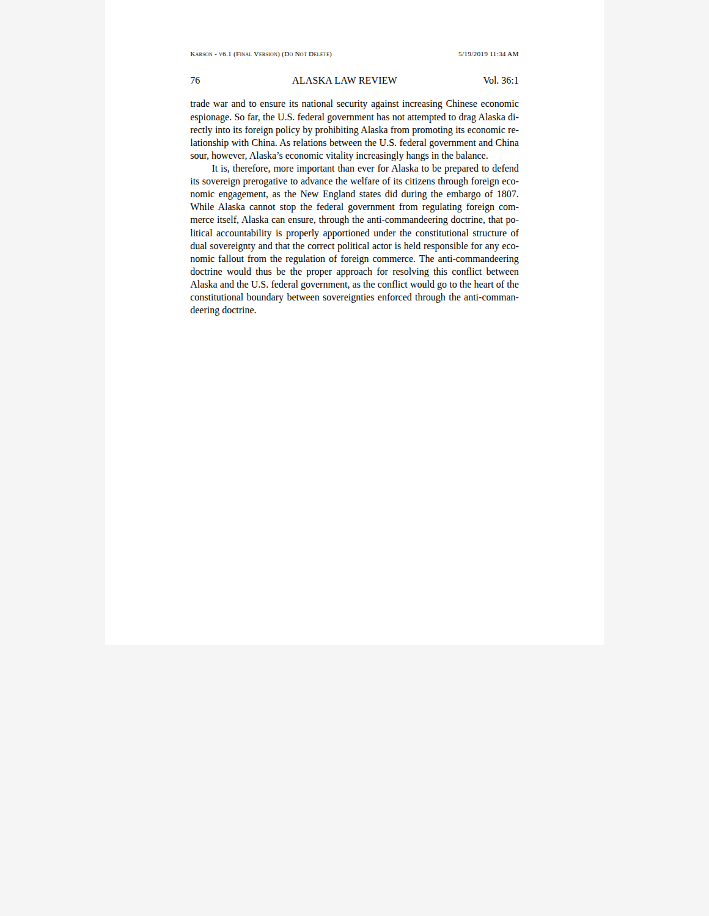Karson - v6.1 (Final Version) (Do Not Delete)
5/19/2019 11:34 AM
76
ALASKA LAW REVIEW
Vol. 36:1
trade war and to ensure its national security against increasing Chinese economic espionage. So far, the U.S. federal government has not attempted to drag Alaska directly into its foreign policy by prohibiting Alaska from promoting its economic relationship with China. As relations between the U.S. federal government and China sour, however, Alaska’s economic vitality increasingly hangs in the balance.
It is, therefore, more important than ever for Alaska to be prepared to defend its sovereign prerogative to advance the welfare of its citizens through foreign economic engagement, as the New England states did during the embargo of 1807. While Alaska cannot stop the federal government from regulating foreign commerce itself, Alaska can ensure, through the anti-commandeering doctrine, that political accountability is properly apportioned under the constitutional structure of dual sovereignty and that the correct political actor is held responsible for any economic fallout from the regulation of foreign commerce. The anti-commandeering doctrine would thus be the proper approach for resolving this conflict between Alaska and the U.S. federal government, as the conflict would go to the heart of the constitutional boundary between sovereignties enforced through the anti-commandeering doctrine.